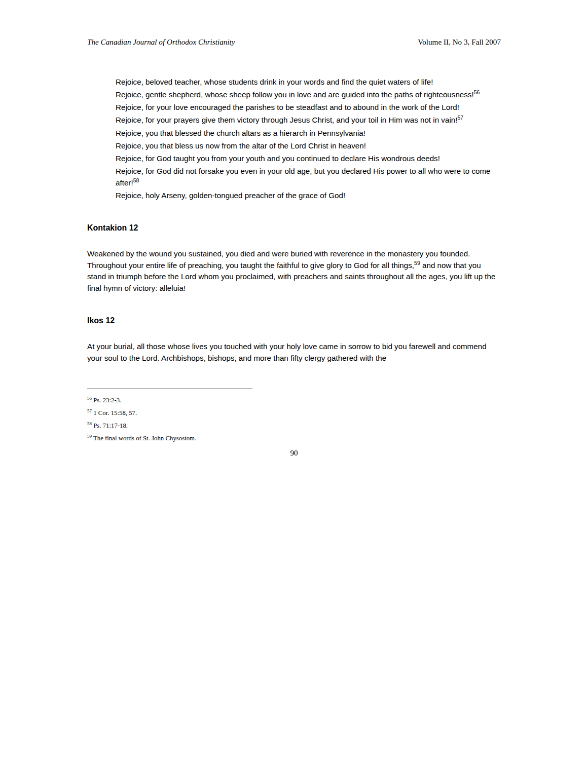The Canadian Journal of Orthodox Christianity Volume II, No 3, Fall 2007
Rejoice, beloved teacher, whose students drink in your words and find the quiet waters of life!
Rejoice, gentle shepherd, whose sheep follow you in love and are guided into the paths of righteousness!56
Rejoice, for your love encouraged the parishes to be steadfast and to abound in the work of the Lord!
Rejoice, for your prayers give them victory through Jesus Christ, and your toil in Him was not in vain!57
Rejoice, you that blessed the church altars as a hierarch in Pennsylvania!
Rejoice, you that bless us now from the altar of the Lord Christ in heaven!
Rejoice, for God taught you from your youth and you continued to declare His wondrous deeds!
Rejoice, for God did not forsake you even in your old age, but you declared His power to all who were to come after!58
Rejoice, holy Arseny, golden-tongued preacher of the grace of God!
Kontakion 12
Weakened by the wound you sustained, you died and were buried with reverence in the monastery you founded. Throughout your entire life of preaching, you taught the faithful to give glory to God for all things,59 and now that you stand in triumph before the Lord whom you proclaimed, with preachers and saints throughout all the ages, you lift up the final hymn of victory: alleluia!
Ikos 12
At your burial, all those whose lives you touched with your holy love came in sorrow to bid you farewell and commend your soul to the Lord. Archbishops, bishops, and more than fifty clergy gathered with the
56 Ps. 23:2-3.
57 1 Cor. 15:58, 57.
58 Ps. 71:17-18.
59 The final words of St. John Chysostom.
90